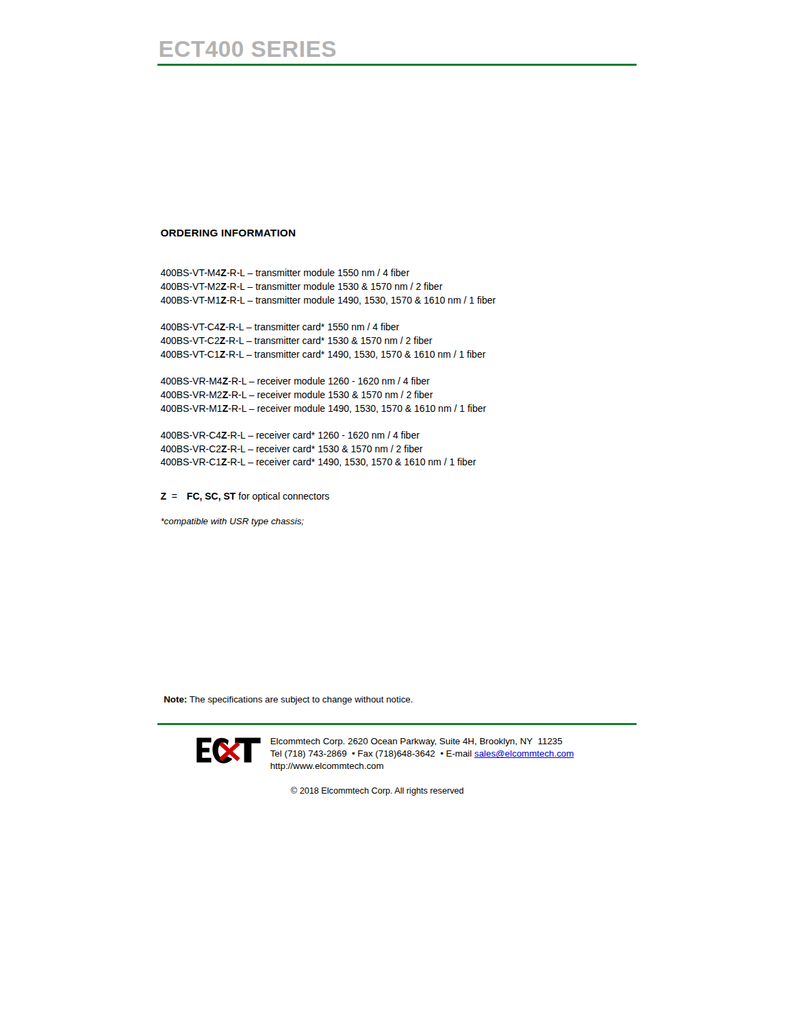ECT400 SERIES
ORDERING INFORMATION
400BS-VT-M4Z-R-L – transmitter module 1550 nm / 4 fiber
400BS-VT-M2Z-R-L – transmitter module 1530 & 1570 nm / 2 fiber
400BS-VT-M1Z-R-L – transmitter module 1490, 1530, 1570 & 1610 nm / 1 fiber
400BS-VT-C4Z-R-L – transmitter card* 1550 nm / 4 fiber
400BS-VT-C2Z-R-L – transmitter card* 1530 & 1570 nm / 2 fiber
400BS-VT-C1Z-R-L – transmitter card* 1490, 1530, 1570 & 1610 nm / 1 fiber
400BS-VR-M4Z-R-L – receiver module 1260 - 1620 nm / 4 fiber
400BS-VR-M2Z-R-L – receiver module 1530 & 1570 nm / 2 fiber
400BS-VR-M1Z-R-L – receiver module 1490, 1530, 1570 & 1610 nm / 1 fiber
400BS-VR-C4Z-R-L – receiver card* 1260 - 1620 nm / 4 fiber
400BS-VR-C2Z-R-L – receiver card* 1530 & 1570 nm / 2 fiber
400BS-VR-C1Z-R-L – receiver card* 1490, 1530, 1570 & 1610 nm / 1 fiber
Z = FC, SC, ST for optical connectors
*compatible with USR type chassis;
Note: The specifications are subject to change without notice.
Elcommtech Corp. 2620 Ocean Parkway, Suite 4H, Brooklyn, NY 11235
Tel (718) 743-2869 • Fax (718)648-3642 • E-mail sales@elcommtech.com
http://www.elcommtech.com
© 2018 Elcommtech Corp. All rights reserved